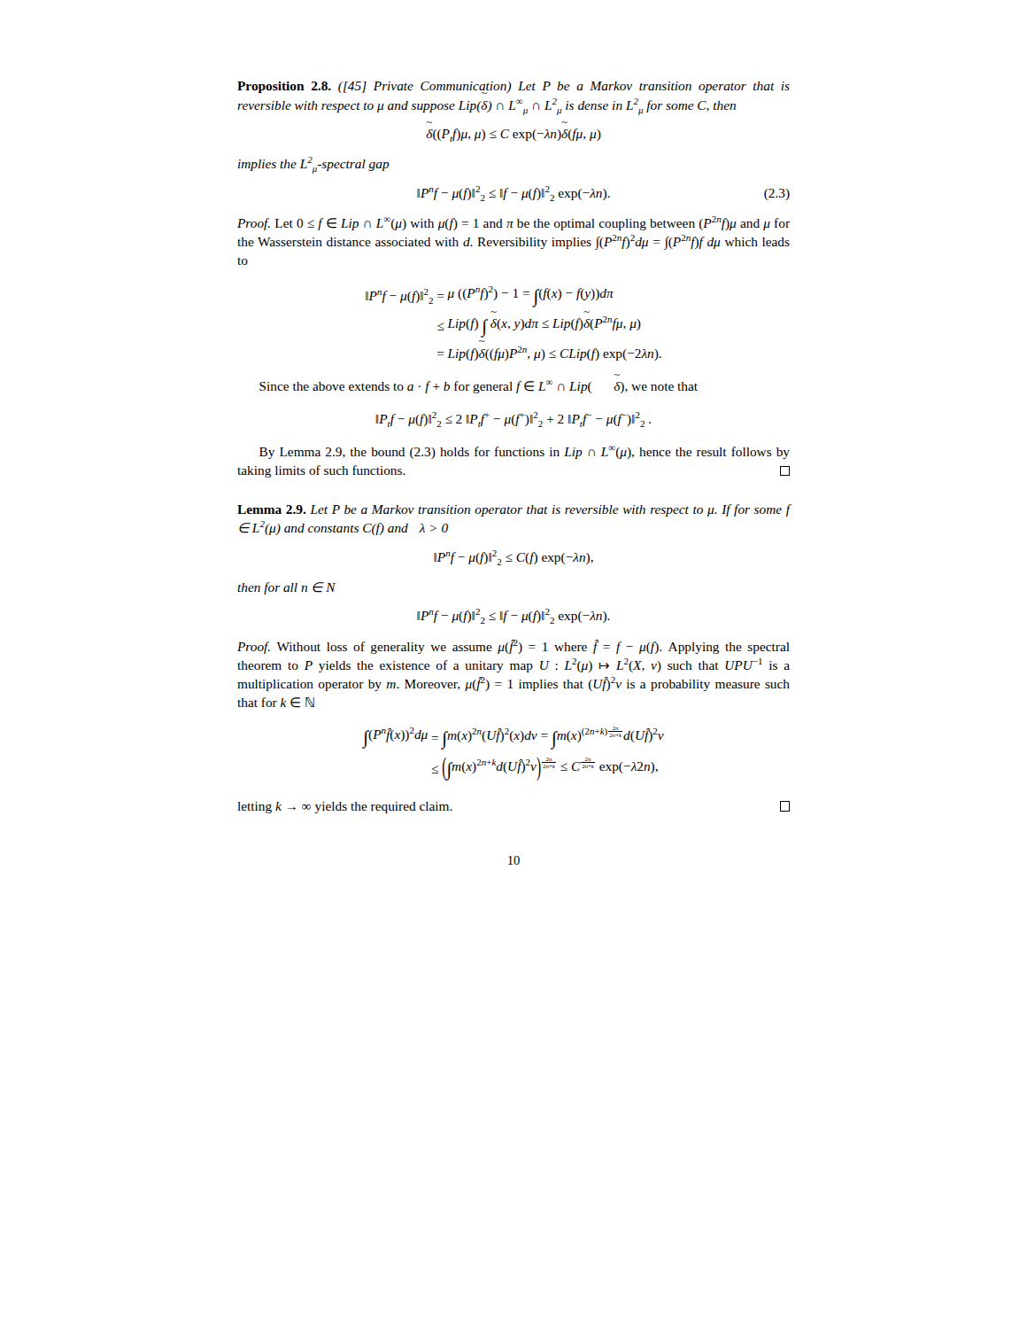Proposition 2.8. ([45] Private Communication) Let P be a Markov transition operator that is reversible with respect to μ and suppose Lip(~δ) ∩ L∞μ ∩ L2μ is dense in L2μ for some C, then
~δ((Ptf)μ, μ) ≤ C exp(−λn)~δ(fμ, μ)
implies the L2μ-spectral gap
‖Pnf − μ(f)‖22 ≤ ‖f − μ(f)‖22 exp(−λn). (2.3)
Proof. Let 0 ≤ f ∈ Lip ∩ L∞(μ) with μ(f) = 1 and π be the optimal coupling between (P2nf)μ and μ for the Wasserstein distance associated with d. Reversibility implies ∫(P2nf)2dμ = ∫(P2nf)f dμ which leads to
| ‖ P n f − μ ( f )‖ 2 2 | = | μ (( P n f ) 2 ) − 1 = ∫ ( f ( x ) − f ( y )) dπ |
| | ≤ | Lip ( f ) ∫ ~ δ ( x , y ) dπ ≤ Lip ( f ) ~ δ ( P 2 n fμ , μ ) |
| | = | Lip ( f ) ~ δ (( fμ ) P 2 n , μ ) ≤ CLip ( f ) exp(−2 λn ). |
Since the above extends to a · f + b for general f ∈ L∞ ∩ Lip(~δ), we note that
| ‖ P t f − μ ( f )‖ 2 2 | ≤ | 2 ‖ P t f + − μ ( f + )‖ 2 2 + 2 ‖ P t f − − μ ( f − )‖ 2 2 . |
By Lemma 2.9, the bound (2.3) holds for functions in Lip ∩ L∞(μ), hence the result follows by taking limits of such functions.
Lemma 2.9. Let P be a Markov transition operator that is reversible with respect to μ. If for some f ∈ L2(μ) and constants C(f) and λ > 0
‖Pnf − μ(f)‖22 ≤ C(f) exp(−λn),
then for all n ∈ N
‖Pnf − μ(f)‖22 ≤ ‖f − μ(f)‖22 exp(−λn).
Proof. Without loss of generality we assume μ(f̂2) = 1 where f̂ = f − μ(f). Applying the spectral theorem to P yields the existence of a unitary map U : L2(μ) ↦ L2(X, ν) such that UPU−1 is a multiplication operator by m. Moreover, μ(f̂2) = 1 implies that (Uf̂)2ν is a probability measure such that for k ∈ ℕ
| ∫ ( P n f̂ ( x )) 2 dμ | = | ∫ m ( x ) 2 n ( U f̂ ) 2 ( x ) dν = ∫ m ( x ) (2 n + k ) 2 n 2 n + k d ( U f̂ ) 2 ν |
| | ≤ | ( ∫ m ( x ) 2 n + k d ( U f̂ ) 2 ν ) 2 n 2 n + k ≤ C 2 n 2 n + k exp(− λ 2 n ), |
letting k → ∞ yields the required claim.
10